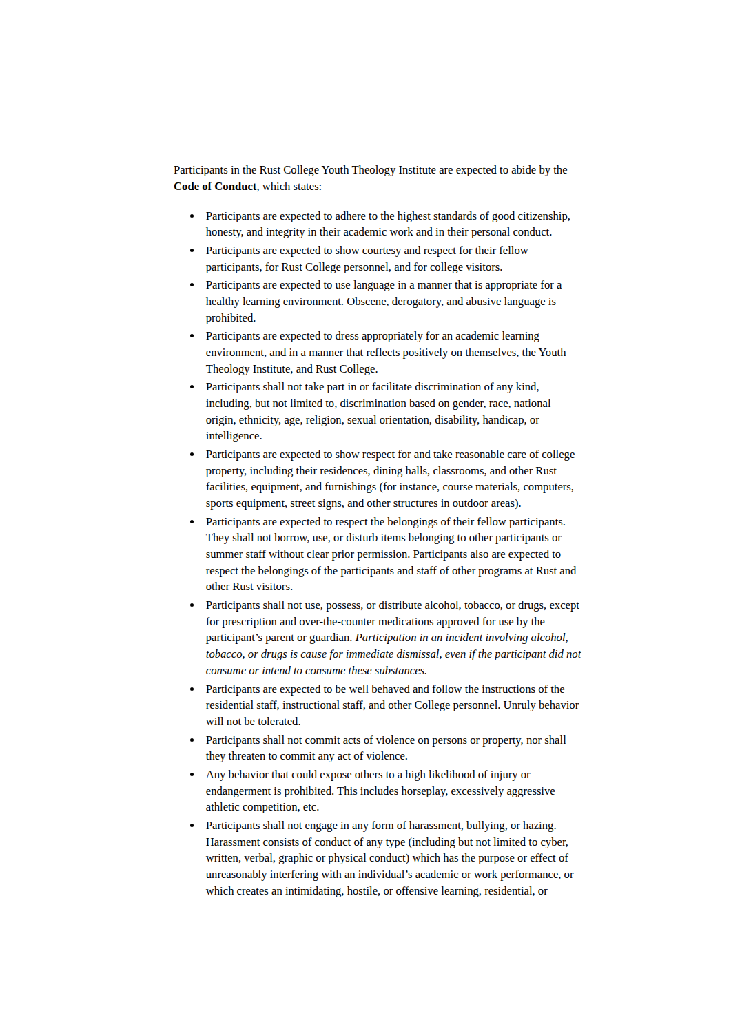Participants in the Rust College Youth Theology Institute are expected to abide by the Code of Conduct, which states:
Participants are expected to adhere to the highest standards of good citizenship, honesty, and integrity in their academic work and in their personal conduct.
Participants are expected to show courtesy and respect for their fellow participants, for Rust College personnel, and for college visitors.
Participants are expected to use language in a manner that is appropriate for a healthy learning environment. Obscene, derogatory, and abusive language is prohibited.
Participants are expected to dress appropriately for an academic learning environment, and in a manner that reflects positively on themselves, the Youth Theology Institute, and Rust College.
Participants shall not take part in or facilitate discrimination of any kind, including, but not limited to, discrimination based on gender, race, national origin, ethnicity, age, religion, sexual orientation, disability, handicap, or intelligence.
Participants are expected to show respect for and take reasonable care of college property, including their residences, dining halls, classrooms, and other Rust facilities, equipment, and furnishings (for instance, course materials, computers, sports equipment, street signs, and other structures in outdoor areas).
Participants are expected to respect the belongings of their fellow participants. They shall not borrow, use, or disturb items belonging to other participants or summer staff without clear prior permission. Participants also are expected to respect the belongings of the participants and staff of other programs at Rust and other Rust visitors.
Participants shall not use, possess, or distribute alcohol, tobacco, or drugs, except for prescription and over-the-counter medications approved for use by the participant’s parent or guardian. Participation in an incident involving alcohol, tobacco, or drugs is cause for immediate dismissal, even if the participant did not consume or intend to consume these substances.
Participants are expected to be well behaved and follow the instructions of the residential staff, instructional staff, and other College personnel. Unruly behavior will not be tolerated.
Participants shall not commit acts of violence on persons or property, nor shall they threaten to commit any act of violence.
Any behavior that could expose others to a high likelihood of injury or endangerment is prohibited. This includes horseplay, excessively aggressive athletic competition, etc.
Participants shall not engage in any form of harassment, bullying, or hazing. Harassment consists of conduct of any type (including but not limited to cyber, written, verbal, graphic or physical conduct) which has the purpose or effect of unreasonably interfering with an individual’s academic or work performance, or which creates an intimidating, hostile, or offensive learning, residential, or